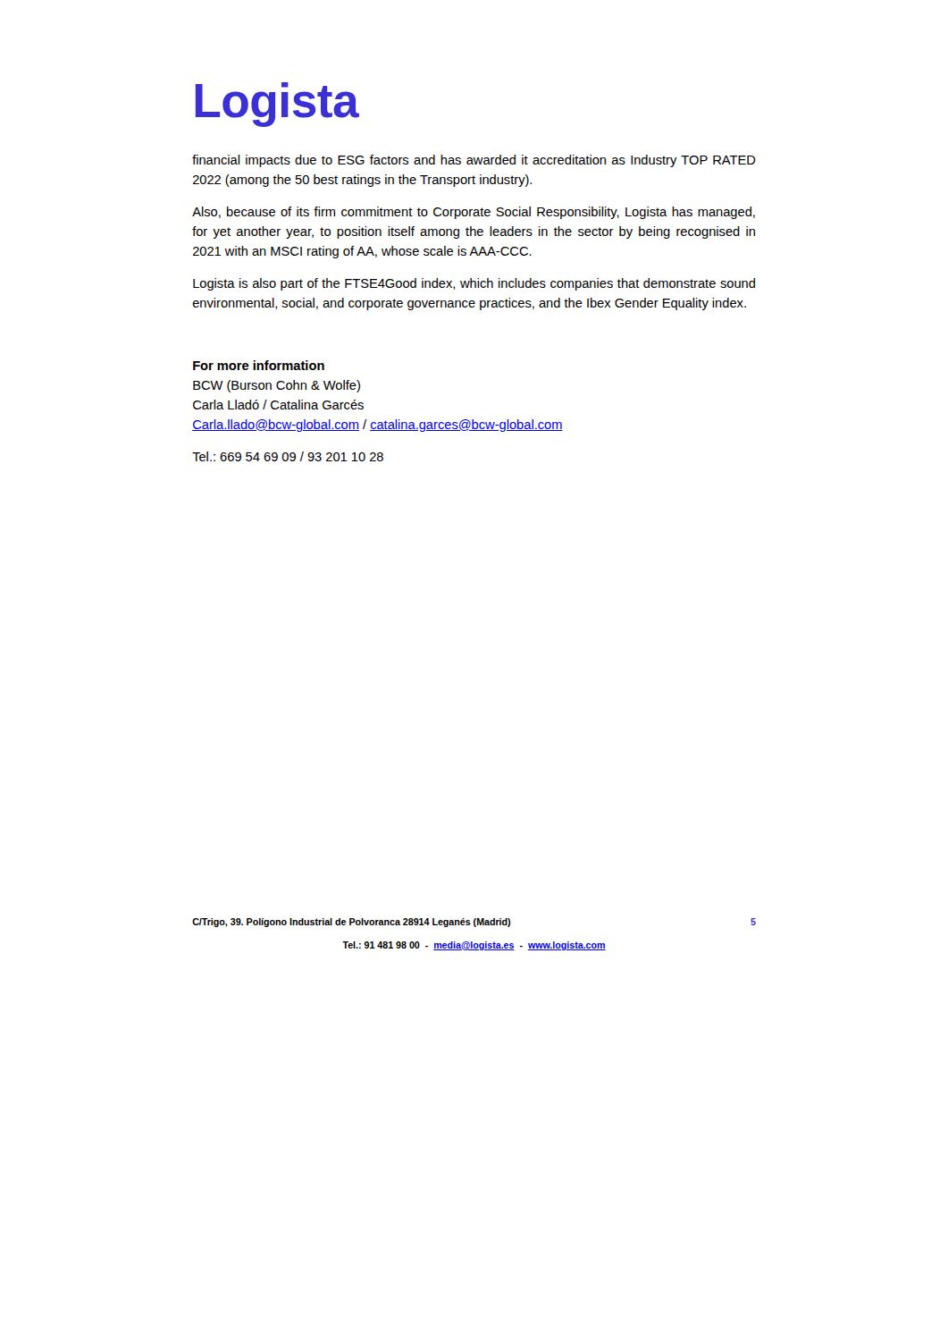Logista
financial impacts due to ESG factors and has awarded it accreditation as Industry TOP RATED 2022 (among the 50 best ratings in the Transport industry).
Also, because of its firm commitment to Corporate Social Responsibility, Logista has managed, for yet another year, to position itself among the leaders in the sector by being recognised in 2021 with an MSCI rating of AA, whose scale is AAA-CCC.
Logista is also part of the FTSE4Good index, which includes companies that demonstrate sound environmental, social, and corporate governance practices, and the Ibex Gender Equality index.
For more information
BCW (Burson Cohn & Wolfe)
Carla Lladó / Catalina Garcés
Carla.llado@bcw-global.com / catalina.garces@bcw-global.com
Tel.: 669 54 69 09 / 93 201 10 28
C/Trigo, 39. Polígono Industrial de Polvoranca 28914 Leganés (Madrid) 5
Tel.: 91 481 98 00 - media@logista.es - www.logista.com